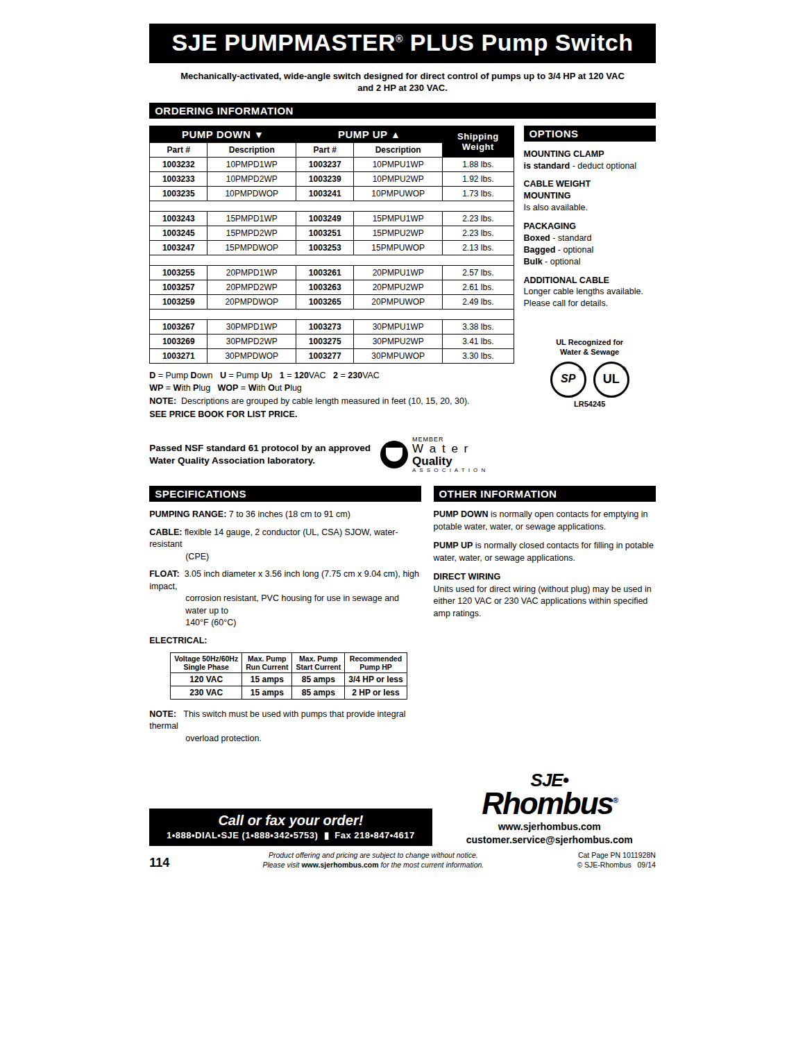SJE PUMPMASTER® PLUS Pump Switch
Mechanically-activated, wide-angle switch designed for direct control of pumps up to 3/4 HP at 120 VAC
and 2 HP at 230 VAC.
ORDERING INFORMATION
| PUMP DOWN ▼ | PUMP UP ▲ | Shipping Weight |
| --- | --- | --- |
| Part # | Description | Part # | Description |
| 1003232 | 10PMPD1WP | 1003237 | 10PMPU1WP | 1.88 lbs. |
| 1003233 | 10PMPD2WP | 1003239 | 10PMPU2WP | 1.92 lbs. |
| 1003235 | 10PMPDWOP | 1003241 | 10PMPUWOP | 1.73 lbs. |
| 1003243 | 15PMPD1WP | 1003249 | 15PMPU1WP | 2.23 lbs. |
| 1003245 | 15PMPD2WP | 1003251 | 15PMPU2WP | 2.23 lbs. |
| 1003247 | 15PMPDWOP | 1003253 | 15PMPUWOP | 2.13 lbs. |
| 1003255 | 20PMPD1WP | 1003261 | 20PMPU1WP | 2.57 lbs. |
| 1003257 | 20PMPD2WP | 1003263 | 20PMPU2WP | 2.61 lbs. |
| 1003259 | 20PMPDWOP | 1003265 | 20PMPUWOP | 2.49 lbs. |
| 1003267 | 30PMPD1WP | 1003273 | 30PMPU1WP | 3.38 lbs. |
| 1003269 | 30PMPD2WP | 1003275 | 30PMPU2WP | 3.41 lbs. |
| 1003271 | 30PMPDWOP | 1003277 | 30PMPUWOP | 3.30 lbs. |
D = Pump Down U = Pump Up 1 = 120 VAC 2 = 230 VAC
WP = With Plug WOP = With Out Plug
NOTE: Descriptions are grouped by cable length measured in feet (10, 15, 20, 30).
SEE PRICE BOOK FOR LIST PRICE.
OPTIONS
MOUNTING CLAMP
is standard - deduct optional
CABLE WEIGHT
MOUNTING
Is also available.
PACKAGING
Boxed - standard
Bagged - optional
Bulk - optional
ADDITIONAL CABLE
Longer cable lengths available. Please call for details.
UL Recognized for
Water & Sewage
SP®
UL®
LR54245
Passed NSF standard 61 protocol by an approved
Water Quality Association laboratory.
MEMBER
W a t e r
Quality
A S S O C I A T I O N
SPECIFICATIONS
PUMPING RANGE: 7 to 36 inches (18 cm to 91 cm)
CABLE: flexible 14 gauge, 2 conductor (UL, CSA) SJOW, water-resistant (CPE)
FLOAT: 3.05 inch diameter x 3.56 inch long (7.75 cm x 9.04 cm), high impact, corrosion resistant, PVC housing for use in sewage and water up to 140°F (60°C)
ELECTRICAL:
| Voltage 50Hz/60Hz Single Phase | Max. Pump Run Current | Max. Pump Start Current | Recommended Pump HP |
| --- | --- | --- | --- |
| 120 VAC | 15 amps | 85 amps | 3/4 HP or less |
| 230 VAC | 15 amps | 85 amps | 2 HP or less |
NOTE: This switch must be used with pumps that provide integral thermal overload protection.
OTHER INFORMATION
PUMP DOWN is normally open contacts for emptying in potable water, water, or sewage applications.
PUMP UP is normally closed contacts for filling in potable water, water, or sewage applications.
DIRECT WIRING
Units used for direct wiring (without plug) may be used in either 120 VAC or 230 VAC applications within specified amp ratings.
Call or fax your order!
1•888•DIAL•SJE (1•888•342•5753) ▮ Fax 218•847•4617
SJE•
Rhombus®
www.sjerhombus.com
customer.service@sjerhombus.com
114
Product offering and pricing are subject to change without notice.
Please visit www.sjerhombus.com for the most current information.
Cat Page PN 1011928N
© SJE-Rhombus 09/14